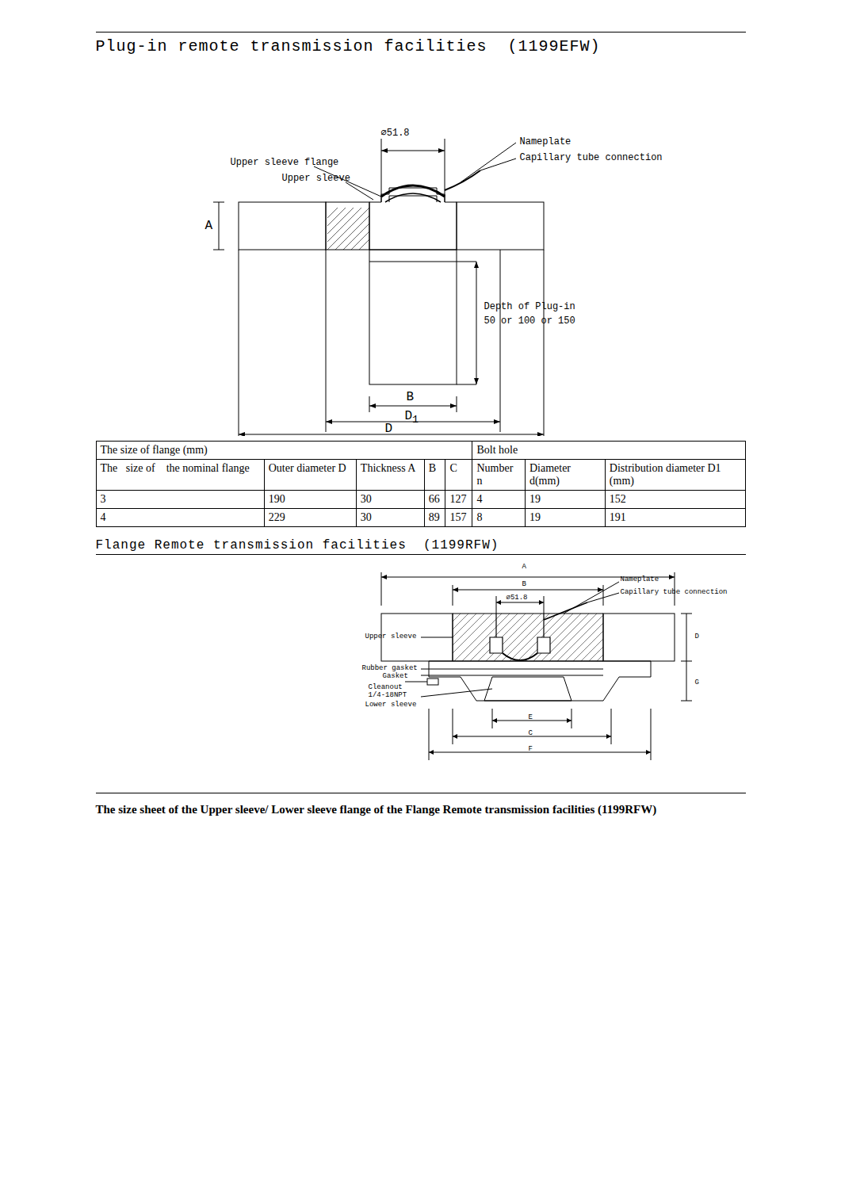Plug-in remote transmission facilities (1199EFW)
⌀51.8 Upper sleeve Upper sleeve flange Nameplate Capillary tube connection Depth of Plug-in 50 or 100 or 150 A B D1 D
| The size of flange (mm) | Bolt hole |
| The size of the nominal flange | Outer diameter D | Thickness A | B | C | Number n | Diameter d(mm) | Distribution diameter D1 (mm) |
| 3 | 190 | 30 | 66 | 127 | 4 | 19 | 152 |
| 4 | 229 | 30 | 89 | 157 | 8 | 19 | 191 |
Flange Remote transmission facilities (1199RFW)
A B ⌀51.8 Nameplate Capillary tube connection Upper sleeve Rubber gasket Gasket Cleanout 1/4-18NPT Lower sleeve E C F D G
The size sheet of the Upper sleeve/ Lower sleeve flange of the Flange Remote transmission facilities (1199RFW)